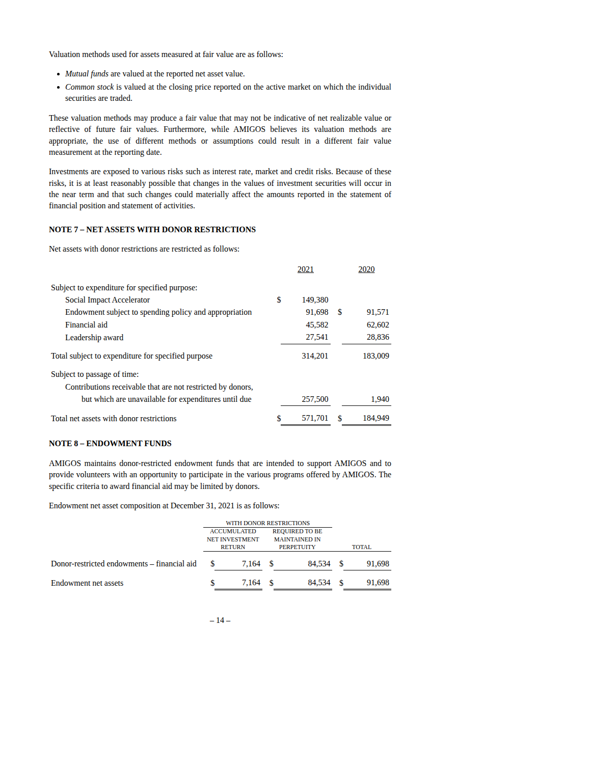Valuation methods used for assets measured at fair value are as follows:
Mutual funds are valued at the reported net asset value.
Common stock is valued at the closing price reported on the active market on which the individual securities are traded.
These valuation methods may produce a fair value that may not be indicative of net realizable value or reflective of future fair values. Furthermore, while AMIGOS believes its valuation methods are appropriate, the use of different methods or assumptions could result in a different fair value measurement at the reporting date.
Investments are exposed to various risks such as interest rate, market and credit risks. Because of these risks, it is at least reasonably possible that changes in the values of investment securities will occur in the near term and that such changes could materially affect the amounts reported in the statement of financial position and statement of activities.
NOTE 7 – NET ASSETS WITH DONOR RESTRICTIONS
Net assets with donor restrictions are restricted as follows:
| | | 2021 | | 2020 |
| Subject to expenditure for specified purpose: | | | | |
| Social Impact Accelerator | $ | 149,380 | | |
| Endowment subject to spending policy and appropriation | | 91,698 | $ | 91,571 |
| Financial aid | | 45,582 | | 62,602 |
| Leadership award | | 27,541 | | 28,836 |
| Total subject to expenditure for specified purpose | | 314,201 | | 183,009 |
| Subject to passage of time: | | | | |
| Contributions receivable that are not restricted by donors, | | | | |
| but which are unavailable for expenditures until due | | 257,500 | | 1,940 |
| Total net assets with donor restrictions | $ | 571,701 | $ | 184,949 |
NOTE 8 – ENDOWMENT FUNDS
AMIGOS maintains donor-restricted endowment funds that are intended to support AMIGOS and to provide volunteers with an opportunity to participate in the various programs offered by AMIGOS. The specific criteria to award financial aid may be limited by donors.
Endowment net asset composition at December 31, 2021 is as follows:
| | WITH DONOR RESTRICTIONS | | |
| | ACCUMULATED | REQUIRED TO BE | | |
| | NET INVESTMENT | MAINTAINED IN | | |
| | RETURN | PERPETUITY | TOTAL |
| Donor-restricted endowments – financial aid | $ | 7,164 | $ | 84,534 | $ | 91,698 |
| Endowment net assets | $ | 7,164 | $ | 84,534 | $ | 91,698 |
– 14 –